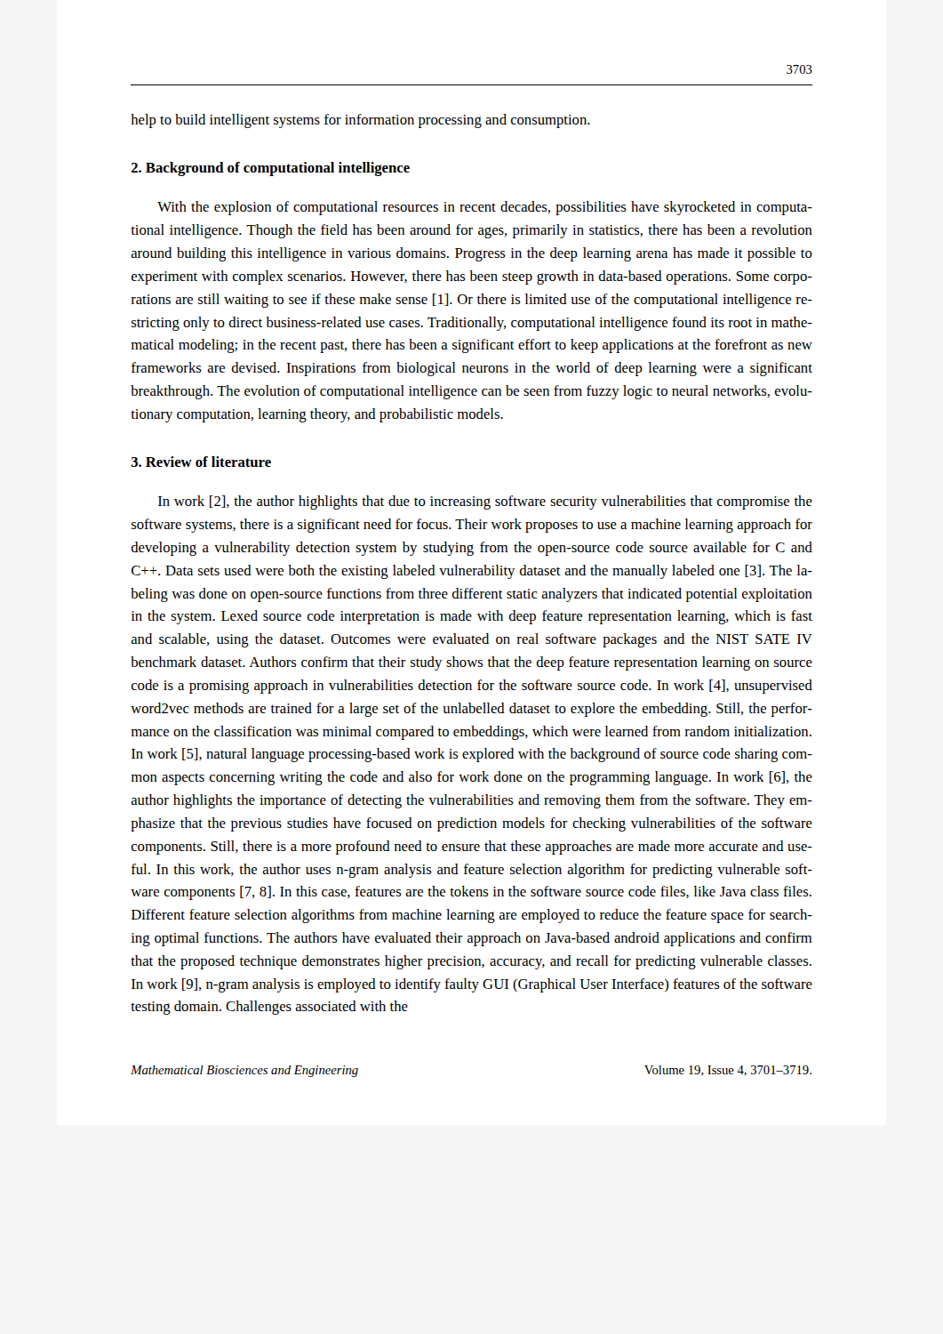3703
help to build intelligent systems for information processing and consumption.
2. Background of computational intelligence
With the explosion of computational resources in recent decades, possibilities have skyrocketed in computational intelligence. Though the field has been around for ages, primarily in statistics, there has been a revolution around building this intelligence in various domains. Progress in the deep learning arena has made it possible to experiment with complex scenarios. However, there has been steep growth in data-based operations. Some corporations are still waiting to see if these make sense [1]. Or there is limited use of the computational intelligence restricting only to direct business-related use cases. Traditionally, computational intelligence found its root in mathematical modeling; in the recent past, there has been a significant effort to keep applications at the forefront as new frameworks are devised. Inspirations from biological neurons in the world of deep learning were a significant breakthrough. The evolution of computational intelligence can be seen from fuzzy logic to neural networks, evolutionary computation, learning theory, and probabilistic models.
3. Review of literature
In work [2], the author highlights that due to increasing software security vulnerabilities that compromise the software systems, there is a significant need for focus. Their work proposes to use a machine learning approach for developing a vulnerability detection system by studying from the open-source code source available for C and C++. Data sets used were both the existing labeled vulnerability dataset and the manually labeled one [3]. The labeling was done on open-source functions from three different static analyzers that indicated potential exploitation in the system. Lexed source code interpretation is made with deep feature representation learning, which is fast and scalable, using the dataset. Outcomes were evaluated on real software packages and the NIST SATE IV benchmark dataset. Authors confirm that their study shows that the deep feature representation learning on source code is a promising approach in vulnerabilities detection for the software source code. In work [4], unsupervised word2vec methods are trained for a large set of the unlabelled dataset to explore the embedding. Still, the performance on the classification was minimal compared to embeddings, which were learned from random initialization. In work [5], natural language processing-based work is explored with the background of source code sharing common aspects concerning writing the code and also for work done on the programming language. In work [6], the author highlights the importance of detecting the vulnerabilities and removing them from the software. They emphasize that the previous studies have focused on prediction models for checking vulnerabilities of the software components. Still, there is a more profound need to ensure that these approaches are made more accurate and useful. In this work, the author uses n-gram analysis and feature selection algorithm for predicting vulnerable software components [7, 8]. In this case, features are the tokens in the software source code files, like Java class files. Different feature selection algorithms from machine learning are employed to reduce the feature space for searching optimal functions. The authors have evaluated their approach on Java-based android applications and confirm that the proposed technique demonstrates higher precision, accuracy, and recall for predicting vulnerable classes. In work [9], n-gram analysis is employed to identify faulty GUI (Graphical User Interface) features of the software testing domain. Challenges associated with the
Mathematical Biosciences and Engineering Volume 19, Issue 4, 3701–3719.